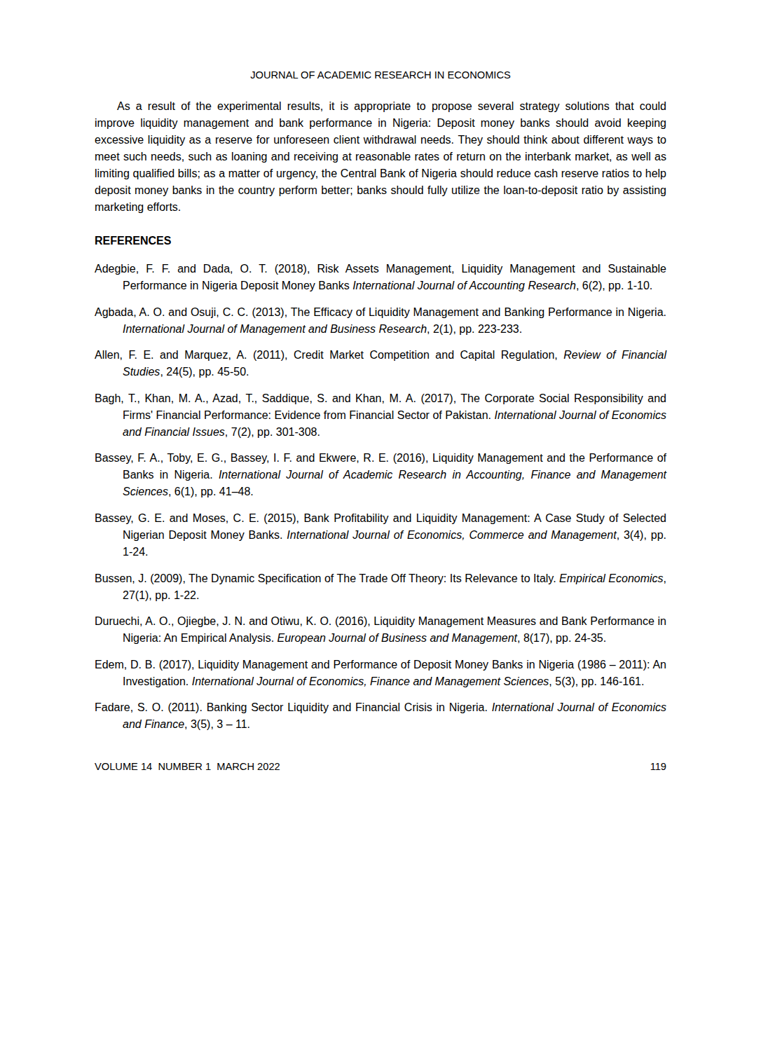JOURNAL OF ACADEMIC RESEARCH IN ECONOMICS
As a result of the experimental results, it is appropriate to propose several strategy solutions that could improve liquidity management and bank performance in Nigeria: Deposit money banks should avoid keeping excessive liquidity as a reserve for unforeseen client withdrawal needs. They should think about different ways to meet such needs, such as loaning and receiving at reasonable rates of return on the interbank market, as well as limiting qualified bills; as a matter of urgency, the Central Bank of Nigeria should reduce cash reserve ratios to help deposit money banks in the country perform better; banks should fully utilize the loan-to-deposit ratio by assisting marketing efforts.
REFERENCES
Adegbie, F. F. and Dada, O. T. (2018), Risk Assets Management, Liquidity Management and Sustainable Performance in Nigeria Deposit Money Banks International Journal of Accounting Research, 6(2), pp. 1-10.
Agbada, A. O. and Osuji, C. C. (2013), The Efficacy of Liquidity Management and Banking Performance in Nigeria. International Journal of Management and Business Research, 2(1), pp. 223-233.
Allen, F. E. and Marquez, A. (2011), Credit Market Competition and Capital Regulation, Review of Financial Studies, 24(5), pp. 45-50.
Bagh, T., Khan, M. A., Azad, T., Saddique, S. and Khan, M. A. (2017), The Corporate Social Responsibility and Firms' Financial Performance: Evidence from Financial Sector of Pakistan. International Journal of Economics and Financial Issues, 7(2), pp. 301-308.
Bassey, F. A., Toby, E. G., Bassey, I. F. and Ekwere, R. E. (2016), Liquidity Management and the Performance of Banks in Nigeria. International Journal of Academic Research in Accounting, Finance and Management Sciences, 6(1), pp. 41–48.
Bassey, G. E. and Moses, C. E. (2015), Bank Profitability and Liquidity Management: A Case Study of Selected Nigerian Deposit Money Banks. International Journal of Economics, Commerce and Management, 3(4), pp. 1-24.
Bussen, J. (2009), The Dynamic Specification of The Trade Off Theory: Its Relevance to Italy. Empirical Economics, 27(1), pp. 1-22.
Duruechi, A. O., Ojiegbe, J. N. and Otiwu, K. O. (2016), Liquidity Management Measures and Bank Performance in Nigeria: An Empirical Analysis. European Journal of Business and Management, 8(17), pp. 24-35.
Edem, D. B. (2017), Liquidity Management and Performance of Deposit Money Banks in Nigeria (1986 – 2011): An Investigation. International Journal of Economics, Finance and Management Sciences, 5(3), pp. 146-161.
Fadare, S. O. (2011). Banking Sector Liquidity and Financial Crisis in Nigeria. International Journal of Economics and Finance, 3(5), 3 – 11.
VOLUME 14 NUMBER 1 MARCH 2022 119